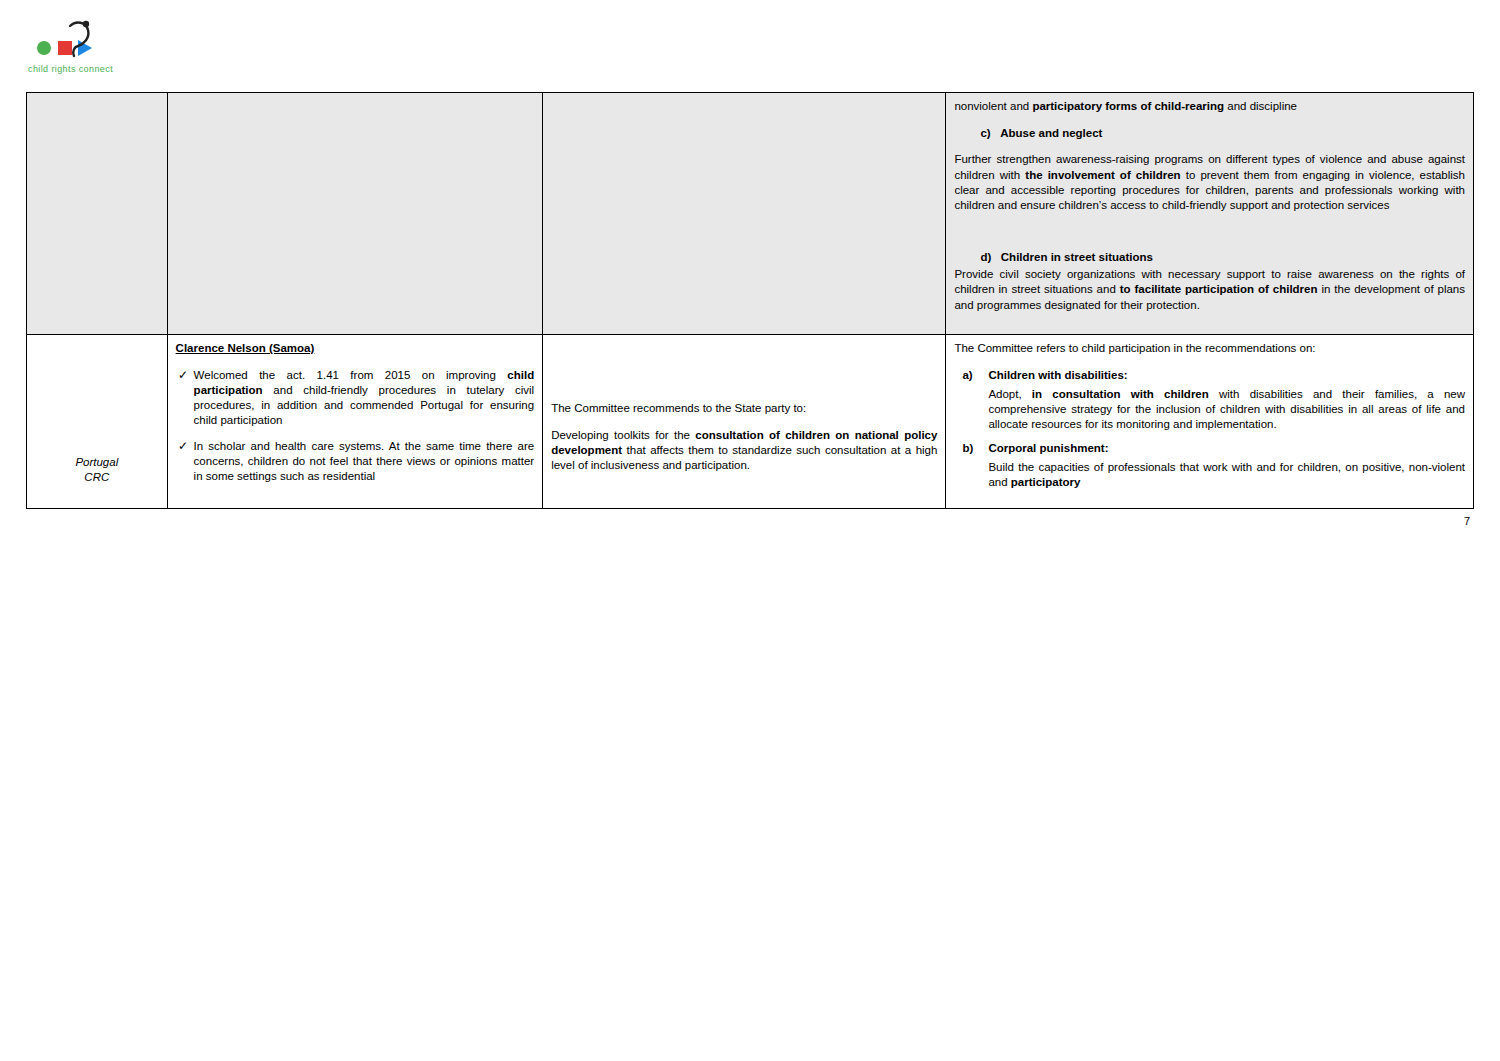child rights connect
| | | | nonviolent and participatory forms of child-rearing and discipline c) Abuse and neglect Further strengthen awareness-raising programs on different types of violence and abuse against children with the involvement of children to prevent them from engaging in violence, establish clear and accessible reporting procedures for children, parents and professionals working with children and ensure children’s access to child-friendly support and protection services d) Children in street situations Provide civil society organizations with necessary support to raise awareness on the rights of children in street situations and to facilitate participation of children in the development of plans and programmes designated for their protection. |
| Portugal CRC | Clarence Nelson (Samoa) Welcomed the act. 1.41 from 2015 on improving child participation and child-friendly procedures in tutelary civil procedures, in addition and commended Portugal for ensuring child participation In scholar and health care systems. At the same time there are concerns, children do not feel that there views or opinions matter in some settings such as residential | The Committee recommends to the State party to: Developing toolkits for the consultation of children on national policy development that affects them to standardize such consultation at a high level of inclusiveness and participation. | The Committee refers to child participation in the recommendations on: Children with disabilities: Adopt, in consultation with children with disabilities and their families, a new comprehensive strategy for the inclusion of children with disabilities in all areas of life and allocate resources for its monitoring and implementation. Corporal punishment: Build the capacities of professionals that work with and for children, on positive, non-violent and participatory |
7